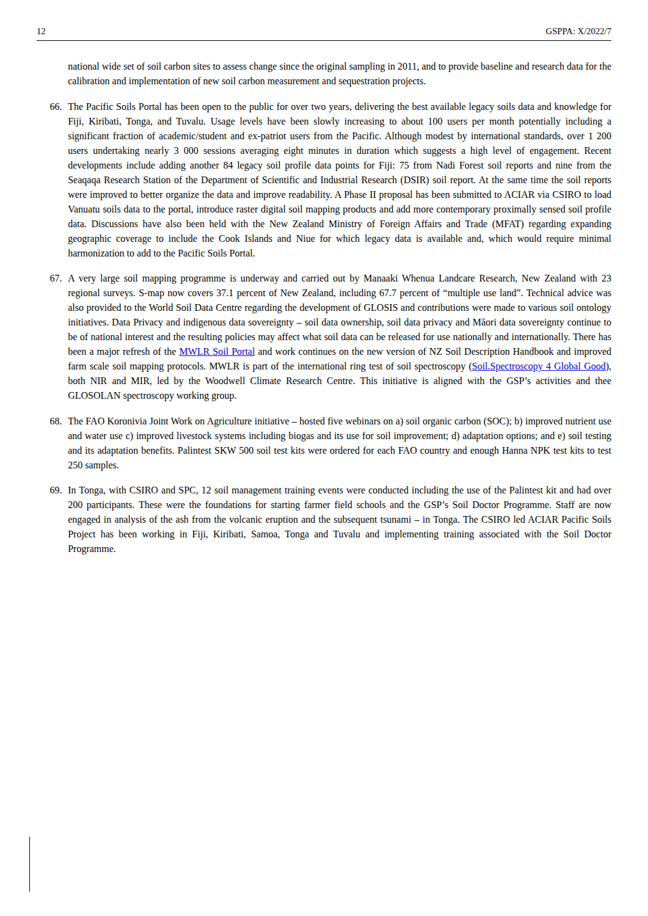12 GSPPA: X/2022/7
national wide set of soil carbon sites to assess change since the original sampling in 2011, and to provide baseline and research data for the calibration and implementation of new soil carbon measurement and sequestration projects.
The Pacific Soils Portal has been open to the public for over two years, delivering the best available legacy soils data and knowledge for Fiji, Kiribati, Tonga, and Tuvalu. Usage levels have been slowly increasing to about 100 users per month potentially including a significant fraction of academic/student and ex-patriot users from the Pacific. Although modest by international standards, over 1 200 users undertaking nearly 3 000 sessions averaging eight minutes in duration which suggests a high level of engagement. Recent developments include adding another 84 legacy soil profile data points for Fiji: 75 from Nadi Forest soil reports and nine from the Seaqaqa Research Station of the Department of Scientific and Industrial Research (DSIR) soil report. At the same time the soil reports were improved to better organize the data and improve readability. A Phase II proposal has been submitted to ACIAR via CSIRO to load Vanuatu soils data to the portal, introduce raster digital soil mapping products and add more contemporary proximally sensed soil profile data. Discussions have also been held with the New Zealand Ministry of Foreign Affairs and Trade (MFAT) regarding expanding geographic coverage to include the Cook Islands and Niue for which legacy data is available and, which would require minimal harmonization to add to the Pacific Soils Portal.
A very large soil mapping programme is underway and carried out by Manaaki Whenua Landcare Research, New Zealand with 23 regional surveys. S-map now covers 37.1 percent of New Zealand, including 67.7 percent of “multiple use land”. Technical advice was also provided to the World Soil Data Centre regarding the development of GLOSIS and contributions were made to various soil ontology initiatives. Data Privacy and indigenous data sovereignty – soil data ownership, soil data privacy and Māori data sovereignty continue to be of national interest and the resulting policies may affect what soil data can be released for use nationally and internationally. There has been a major refresh of the MWLR Soil Portal and work continues on the new version of NZ Soil Description Handbook and improved farm scale soil mapping protocols. MWLR is part of the international ring test of soil spectroscopy (Soil.Spectroscopy 4 Global Good), both NIR and MIR, led by the Woodwell Climate Research Centre. This initiative is aligned with the GSP’s activities and thee GLOSOLAN spectroscopy working group.
The FAO Koronivia Joint Work on Agriculture initiative – hosted five webinars on a) soil organic carbon (SOC); b) improved nutrient use and water use c) improved livestock systems including biogas and its use for soil improvement; d) adaptation options; and e) soil testing and its adaptation benefits. Palintest SKW 500 soil test kits were ordered for each FAO country and enough Hanna NPK test kits to test 250 samples.
In Tonga, with CSIRO and SPC, 12 soil management training events were conducted including the use of the Palintest kit and had over 200 participants. These were the foundations for starting farmer field schools and the GSP’s Soil Doctor Programme. Staff are now engaged in analysis of the ash from the volcanic eruption and the subsequent tsunami – in Tonga. The CSIRO led ACIAR Pacific Soils Project has been working in Fiji, Kiribati, Samoa, Tonga and Tuvalu and implementing training associated with the Soil Doctor Programme.